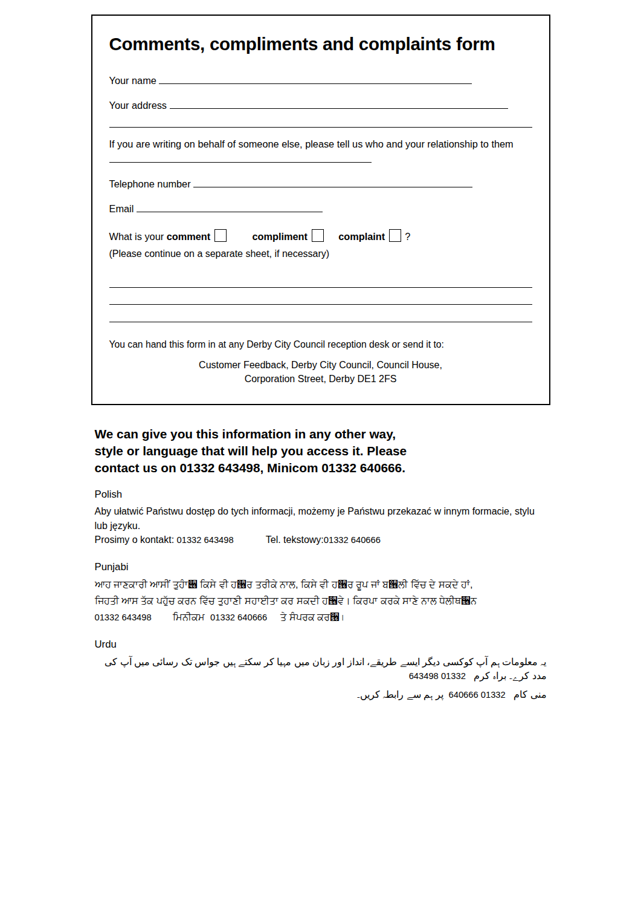Comments, compliments and complaints form
Your name
Your address
If you are writing on behalf of someone else, please tell us who and your relationship to them
Telephone number
Email
What is your comment compliment complaint ?
(Please continue on a separate sheet, if necessary)
You can hand this form in at any Derby City Council reception desk or send it to:
Customer Feedback, Derby City Council, Council House,
Corporation Street, Derby DE1 2FS
We can give you this information in any other way,
style or language that will help you access it. Please
contact us on 01332 643498, Minicom 01332 640666.
Polish
Aby ułatwić Państwu dostęp do tych informacji, możemy je Państwu przekazać w innym formacie, stylu lub języku.
Prosimy o kontakt: 01332 643498 Tel. tekstowy:01332 640666
Punjabi
ਆਹ ਜਾਣਕਾਰੀ ਆਸੀਂ ਤੁਹਾੰ੆ ਕਿਸੇ ਵੀ ਹ੖ਰ ਤਰੀਕੇ ਨਾਲ, ਕਿਸੇ ਵੀ ਹ੖ਰ ਰੂਪ ਜਾਂ ਬ੖ਲੀ ਵਿੱਚ ਦੇ ਸਕਦੇ ਹਾਂ,
ਜਿਹਤੀ ਆਸ ਤੱਕ ਪਹੁੱਚ ਕਰਨ ਵਿੱਚ ਤੁਹਾਣੀ ਸਹਾਈਤਾ ਕਰ ਸਕਦੀ ਹ੖ਵੇ। ਕਿਰਪਾ ਕਰਕੇ ਸਾਣੇ ਨਾਲ ਧੇਲੀਥ੖ਨ
01332 643498 ਮਿਨੀਕਮ 01332 640666 ਤੇ ਸੰਪਰਕ ਕਰ੖।
Urdu
یہ معلومات ہم آپ کوکسی دیگر ایسے طریقے، انداز اور زبان میں مہیا کر سکتے ہیں جواس تک رسائی میں آپ کی مدد کرے۔ براہ کرم 01332 643498
منی کام 01332 640666 پر ہم سے رابطہ کریں۔